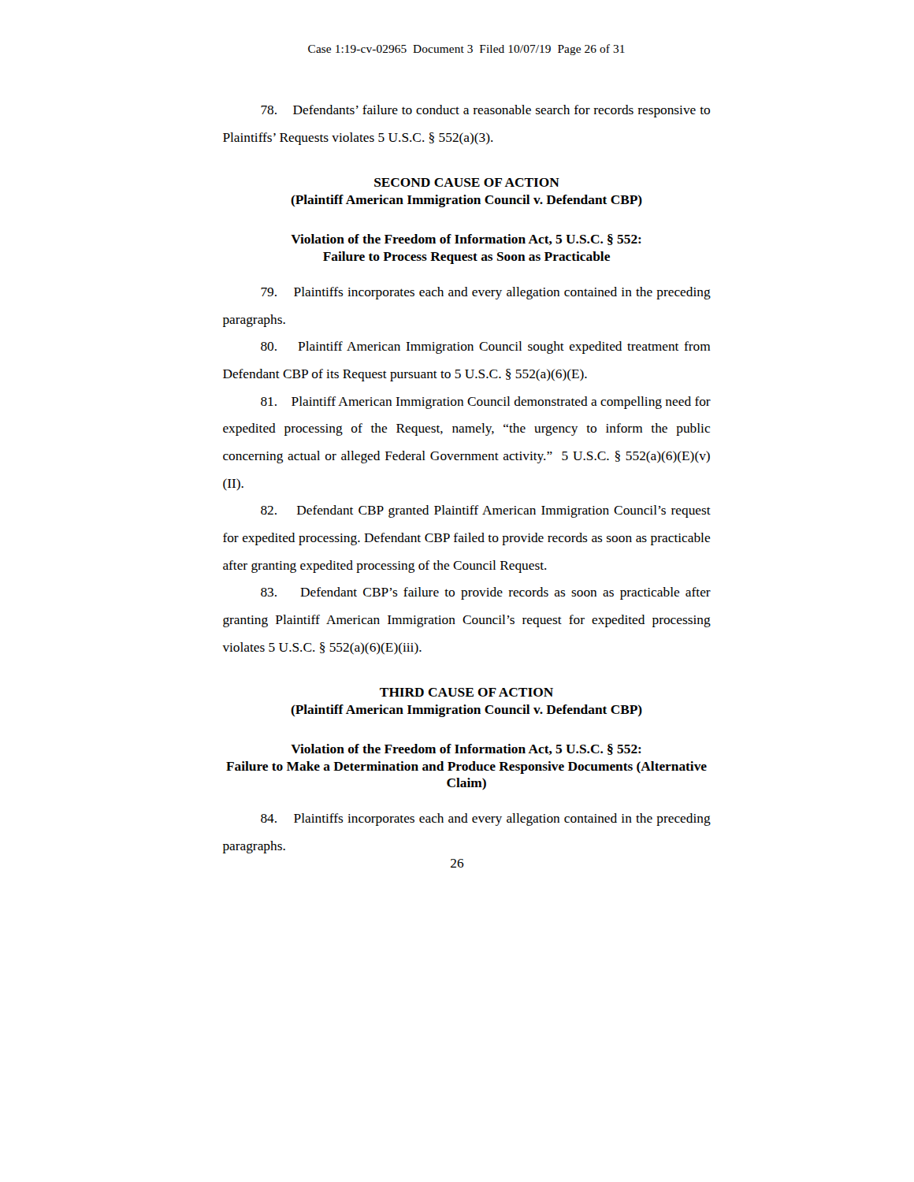Case 1:19-cv-02965 Document 3 Filed 10/07/19 Page 26 of 31
78. Defendants’ failure to conduct a reasonable search for records responsive to Plaintiffs’ Requests violates 5 U.S.C. § 552(a)(3).
SECOND CAUSE OF ACTION
(Plaintiff American Immigration Council v. Defendant CBP)
Violation of the Freedom of Information Act, 5 U.S.C. § 552:
Failure to Process Request as Soon as Practicable
79. Plaintiffs incorporates each and every allegation contained in the preceding paragraphs.
80. Plaintiff American Immigration Council sought expedited treatment from Defendant CBP of its Request pursuant to 5 U.S.C. § 552(a)(6)(E).
81. Plaintiff American Immigration Council demonstrated a compelling need for expedited processing of the Request, namely, “the urgency to inform the public concerning actual or alleged Federal Government activity.” 5 U.S.C. § 552(a)(6)(E)(v)(II).
82. Defendant CBP granted Plaintiff American Immigration Council’s request for expedited processing. Defendant CBP failed to provide records as soon as practicable after granting expedited processing of the Council Request.
83. Defendant CBP’s failure to provide records as soon as practicable after granting Plaintiff American Immigration Council’s request for expedited processing violates 5 U.S.C. § 552(a)(6)(E)(iii).
THIRD CAUSE OF ACTION
(Plaintiff American Immigration Council v. Defendant CBP)
Violation of the Freedom of Information Act, 5 U.S.C. § 552:
Failure to Make a Determination and Produce Responsive Documents (Alternative Claim)
84. Plaintiffs incorporates each and every allegation contained in the preceding paragraphs.
26